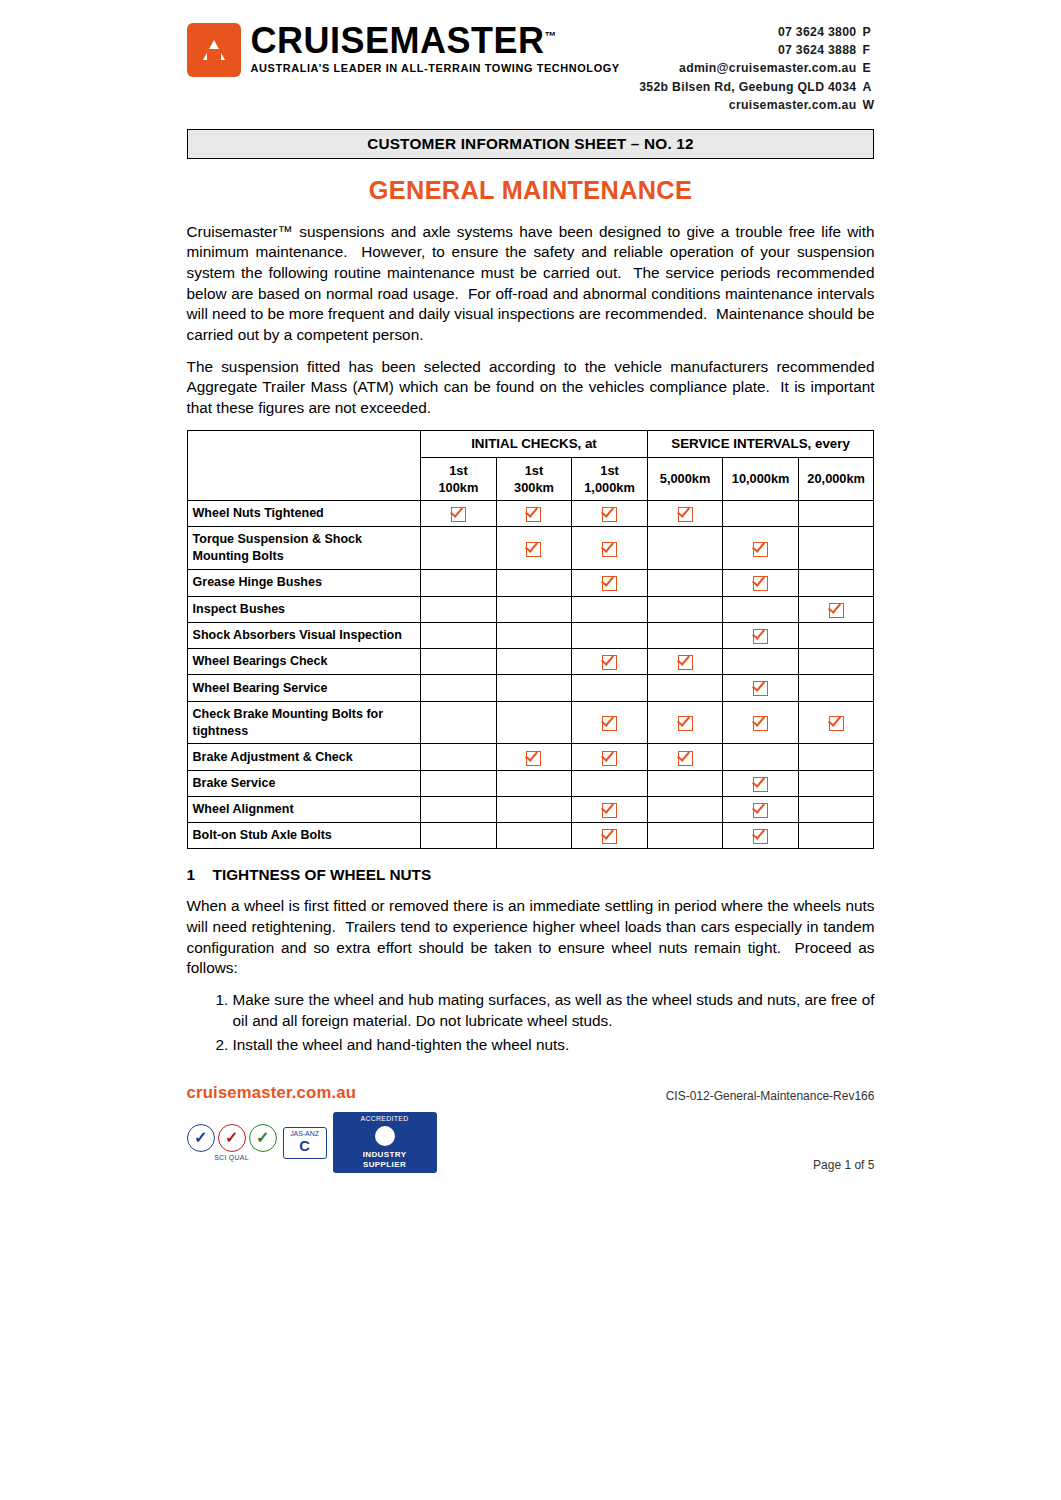CRUISEMASTER™
AUSTRALIA’S LEADER IN ALL-TERRAIN TOWING TECHNOLOGY
07 3624 3800 P
07 3624 3888 F
admin@cruisemaster.com.au E
352b Bilsen Rd, Geebung QLD 4034 A
cruisemaster.com.au W
CUSTOMER INFORMATION SHEET – NO. 12
GENERAL MAINTENANCE
Cruisemaster™ suspensions and axle systems have been designed to give a trouble free life with minimum maintenance. However, to ensure the safety and reliable operation of your suspension system the following routine maintenance must be carried out. The service periods recommended below are based on normal road usage. For off-road and abnormal conditions maintenance intervals will need to be more frequent and daily visual inspections are recommended. Maintenance should be carried out by a competent person.
The suspension fitted has been selected according to the vehicle manufacturers recommended Aggregate Trailer Mass (ATM) which can be found on the vehicles compliance plate. It is important that these figures are not exceeded.
| | INITIAL CHECKS, at | SERVICE INTERVALS, every |
| --- | --- | --- |
| 1st 100km | 1st 300km | 1st 1,000km | 5,000km | 10,000km | 20,000km |
| Wheel Nuts Tightened | | | | | | |
| Torque Suspension & Shock Mounting Bolts | | | | | | |
| Grease Hinge Bushes | | | | | | |
| Inspect Bushes | | | | | | |
| Shock Absorbers Visual Inspection | | | | | | |
| Wheel Bearings Check | | | | | | |
| Wheel Bearing Service | | | | | | |
| Check Brake Mounting Bolts for tightness | | | | | | |
| Brake Adjustment & Check | | | | | | |
| Brake Service | | | | | | |
| Wheel Alignment | | | | | | |
| Bolt-on Stub Axle Bolts | | | | | | |
1 TIGHTNESS OF WHEEL NUTS
When a wheel is first fitted or removed there is an immediate settling in period where the wheels nuts will need retightening. Trailers tend to experience higher wheel loads than cars especially in tandem configuration and so extra effort should be taken to ensure wheel nuts remain tight. Proceed as follows:
Make sure the wheel and hub mating surfaces, as well as the wheel studs and nuts, are free of oil and all foreign material. Do not lubricate wheel studs.
Install the wheel and hand-tighten the wheel nuts.
cruisemaster.com.au
CIS-012-General-Maintenance-Rev166
✓ ✓ ✓
SCI QUAL
JAS-ANZ C
ACCREDITED
INDUSTRY
SUPPLIER
Page 1 of 5